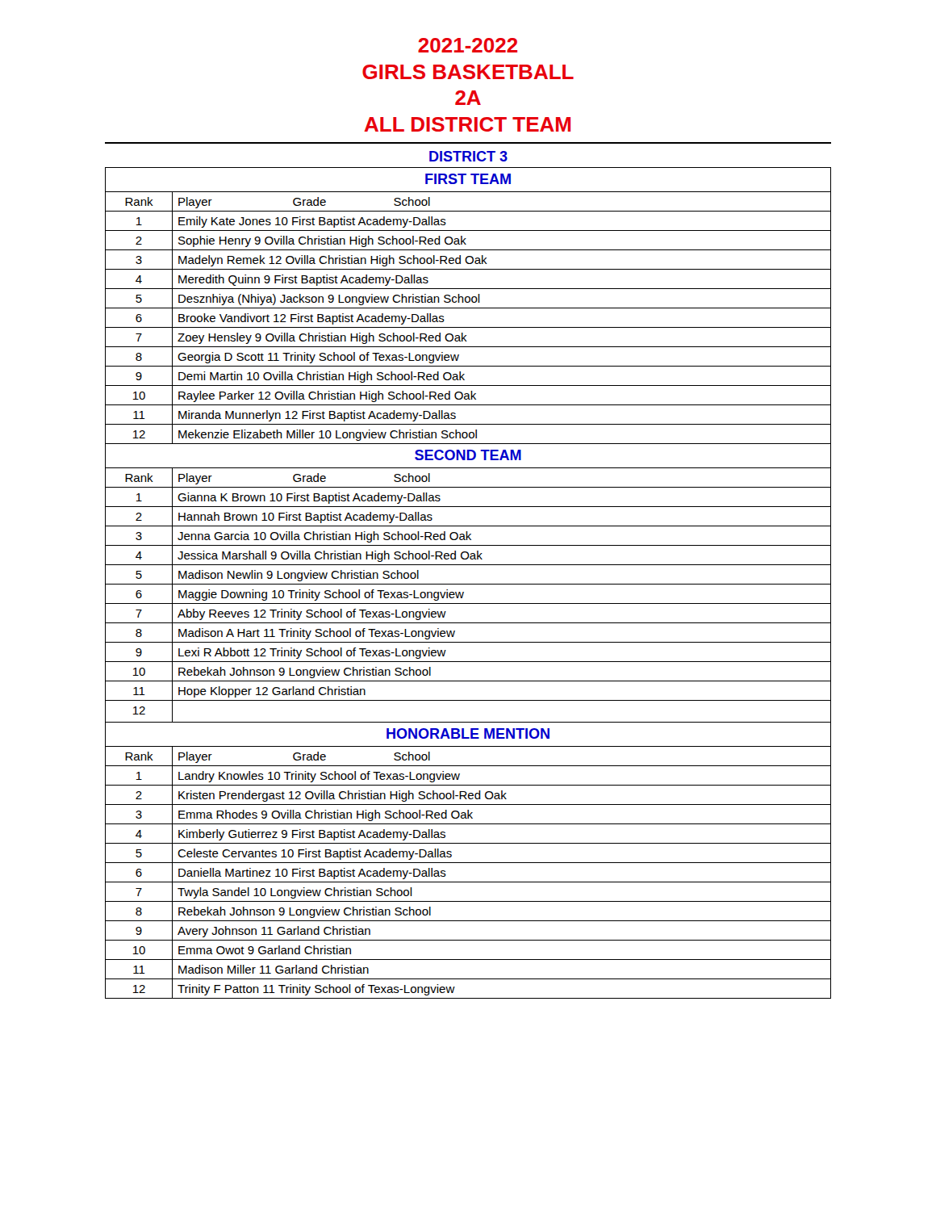2021-2022
GIRLS BASKETBALL
2A
ALL DISTRICT TEAM
DISTRICT 3
| FIRST TEAM |
| Rank | Player Grade School |
| 1 | Emily Kate Jones 10 First Baptist Academy-Dallas |
| 2 | Sophie Henry 9 Ovilla Christian High School-Red Oak |
| 3 | Madelyn Remek 12 Ovilla Christian High School-Red Oak |
| 4 | Meredith Quinn 9 First Baptist Academy-Dallas |
| 5 | Desznhiya (Nhiya) Jackson 9 Longview Christian School |
| 6 | Brooke Vandivort 12 First Baptist Academy-Dallas |
| 7 | Zoey Hensley 9 Ovilla Christian High School-Red Oak |
| 8 | Georgia D Scott 11 Trinity School of Texas-Longview |
| 9 | Demi Martin 10 Ovilla Christian High School-Red Oak |
| 10 | Raylee Parker 12 Ovilla Christian High School-Red Oak |
| 11 | Miranda Munnerlyn 12 First Baptist Academy-Dallas |
| 12 | Mekenzie Elizabeth Miller 10 Longview Christian School |
| SECOND TEAM |
| Rank | Player Grade School |
| 1 | Gianna K Brown 10 First Baptist Academy-Dallas |
| 2 | Hannah Brown 10 First Baptist Academy-Dallas |
| 3 | Jenna Garcia 10 Ovilla Christian High School-Red Oak |
| 4 | Jessica Marshall 9 Ovilla Christian High School-Red Oak |
| 5 | Madison Newlin 9 Longview Christian School |
| 6 | Maggie Downing 10 Trinity School of Texas-Longview |
| 7 | Abby Reeves 12 Trinity School of Texas-Longview |
| 8 | Madison A Hart 11 Trinity School of Texas-Longview |
| 9 | Lexi R Abbott 12 Trinity School of Texas-Longview |
| 10 | Rebekah Johnson 9 Longview Christian School |
| 11 | Hope Klopper 12 Garland Christian |
| 12 | |
| HONORABLE MENTION |
| Rank | Player Grade School |
| 1 | Landry Knowles 10 Trinity School of Texas-Longview |
| 2 | Kristen Prendergast 12 Ovilla Christian High School-Red Oak |
| 3 | Emma Rhodes 9 Ovilla Christian High School-Red Oak |
| 4 | Kimberly Gutierrez 9 First Baptist Academy-Dallas |
| 5 | Celeste Cervantes 10 First Baptist Academy-Dallas |
| 6 | Daniella Martinez 10 First Baptist Academy-Dallas |
| 7 | Twyla Sandel 10 Longview Christian School |
| 8 | Rebekah Johnson 9 Longview Christian School |
| 9 | Avery Johnson 11 Garland Christian |
| 10 | Emma Owot 9 Garland Christian |
| 11 | Madison Miller 11 Garland Christian |
| 12 | Trinity F Patton 11 Trinity School of Texas-Longview |